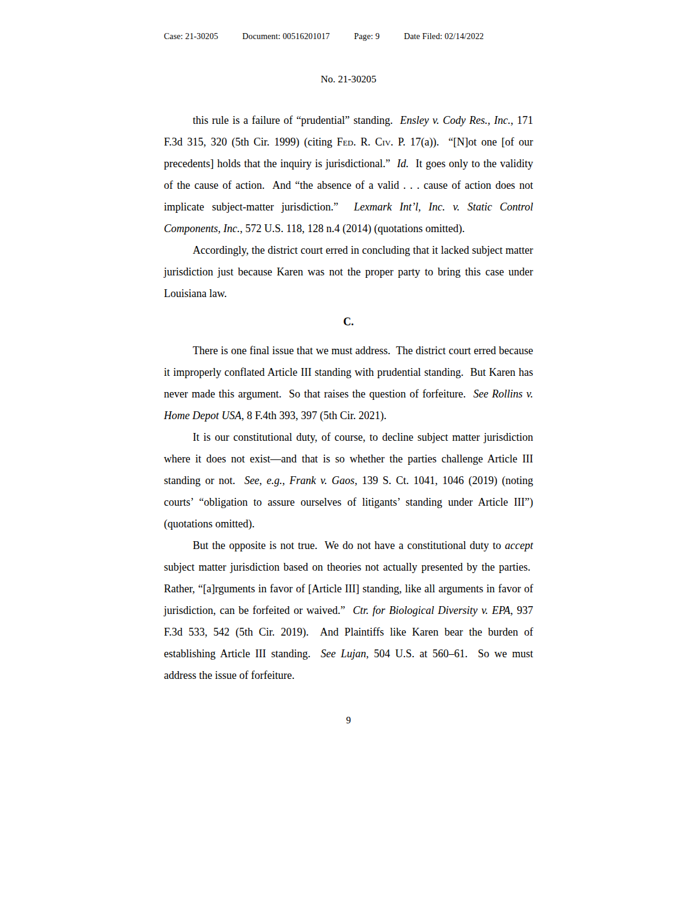Case: 21-30205 Document: 00516201017 Page: 9 Date Filed: 02/14/2022
No. 21-30205
this rule is a failure of “prudential” standing. Ensley v. Cody Res., Inc., 171 F.3d 315, 320 (5th Cir. 1999) (citing Fed. R. Civ. P. 17(a)). “[N]ot one [of our precedents] holds that the inquiry is jurisdictional.” Id. It goes only to the validity of the cause of action. And “the absence of a valid . . . cause of action does not implicate subject-matter jurisdiction.” Lexmark Int’l, Inc. v. Static Control Components, Inc., 572 U.S. 118, 128 n.4 (2014) (quotations omitted).
Accordingly, the district court erred in concluding that it lacked subject matter jurisdiction just because Karen was not the proper party to bring this case under Louisiana law.
C.
There is one final issue that we must address. The district court erred because it improperly conflated Article III standing with prudential standing. But Karen has never made this argument. So that raises the question of forfeiture. See Rollins v. Home Depot USA, 8 F.4th 393, 397 (5th Cir. 2021).
It is our constitutional duty, of course, to decline subject matter jurisdiction where it does not exist—and that is so whether the parties challenge Article III standing or not. See, e.g., Frank v. Gaos, 139 S. Ct. 1041, 1046 (2019) (noting courts’ “obligation to assure ourselves of litigants’ standing under Article III”) (quotations omitted).
But the opposite is not true. We do not have a constitutional duty to accept subject matter jurisdiction based on theories not actually presented by the parties. Rather, “[a]rguments in favor of [Article III] standing, like all arguments in favor of jurisdiction, can be forfeited or waived.” Ctr. for Biological Diversity v. EPA, 937 F.3d 533, 542 (5th Cir. 2019). And Plaintiffs like Karen bear the burden of establishing Article III standing. See Lujan, 504 U.S. at 560–61. So we must address the issue of forfeiture.
9